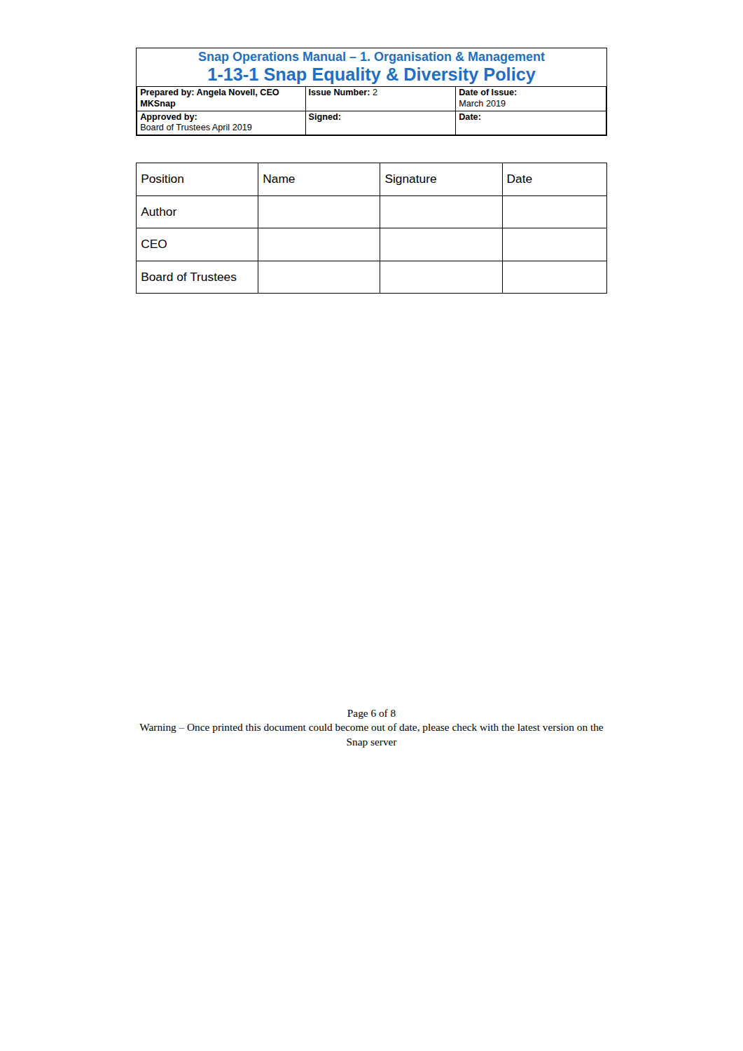Snap Operations Manual – 1. Organisation & Management
1-13-1 Snap Equality & Diversity Policy
| Prepared by: Angela Novell, CEO MKSnap | Issue Number: 2 | Date of Issue: March 2019 |
| Approved by: Board of Trustees April 2019 | Signed: | Date: |
| Position | Name | Signature | Date |
| --- | --- | --- | --- |
| Author | | | |
| CEO | | | |
| Board of Trustees | | | |
Page 6 of 8
Warning – Once printed this document could become out of date, please check with the latest version on the Snap server